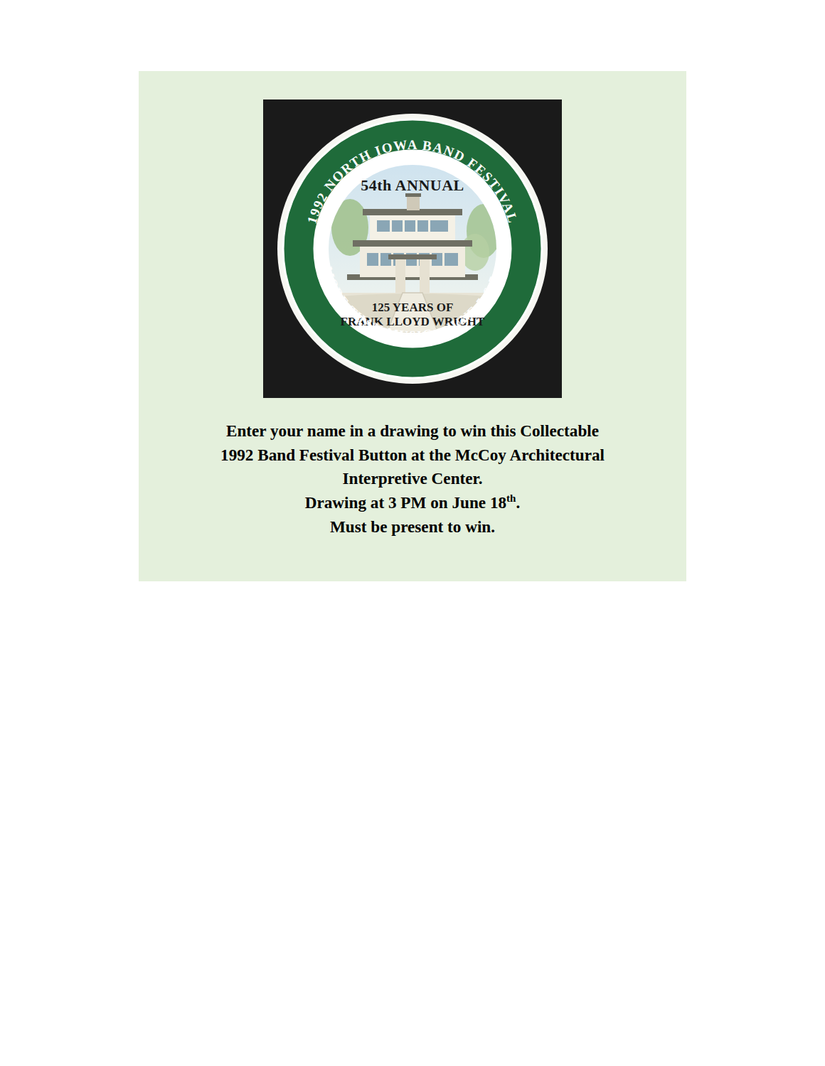1992 North Iowa Band Festival collectable button A round white button with a green outer ring reading "1992 North Iowa Band Festival - More Than Music - June 5-6-7". The center shows a watercolor illustration of a Frank Lloyd Wright Prairie-style house with the text "54th Annual" above and "125 Years of Frank Lloyd Wright" below. 54th ANNUAL 125 YEARS OF FRANK LLOYD WRIGHT 1992 NORTH IOWA BAND FESTIVAL MORE THAN MUSIC · JUNE 5-6-7 ·
Enter your name in a drawing to win this Collectable 1992 Band Festival Button at the McCoy Architectural Interpretive Center.
Drawing at 3 PM on June 18th.
Must be present to win.